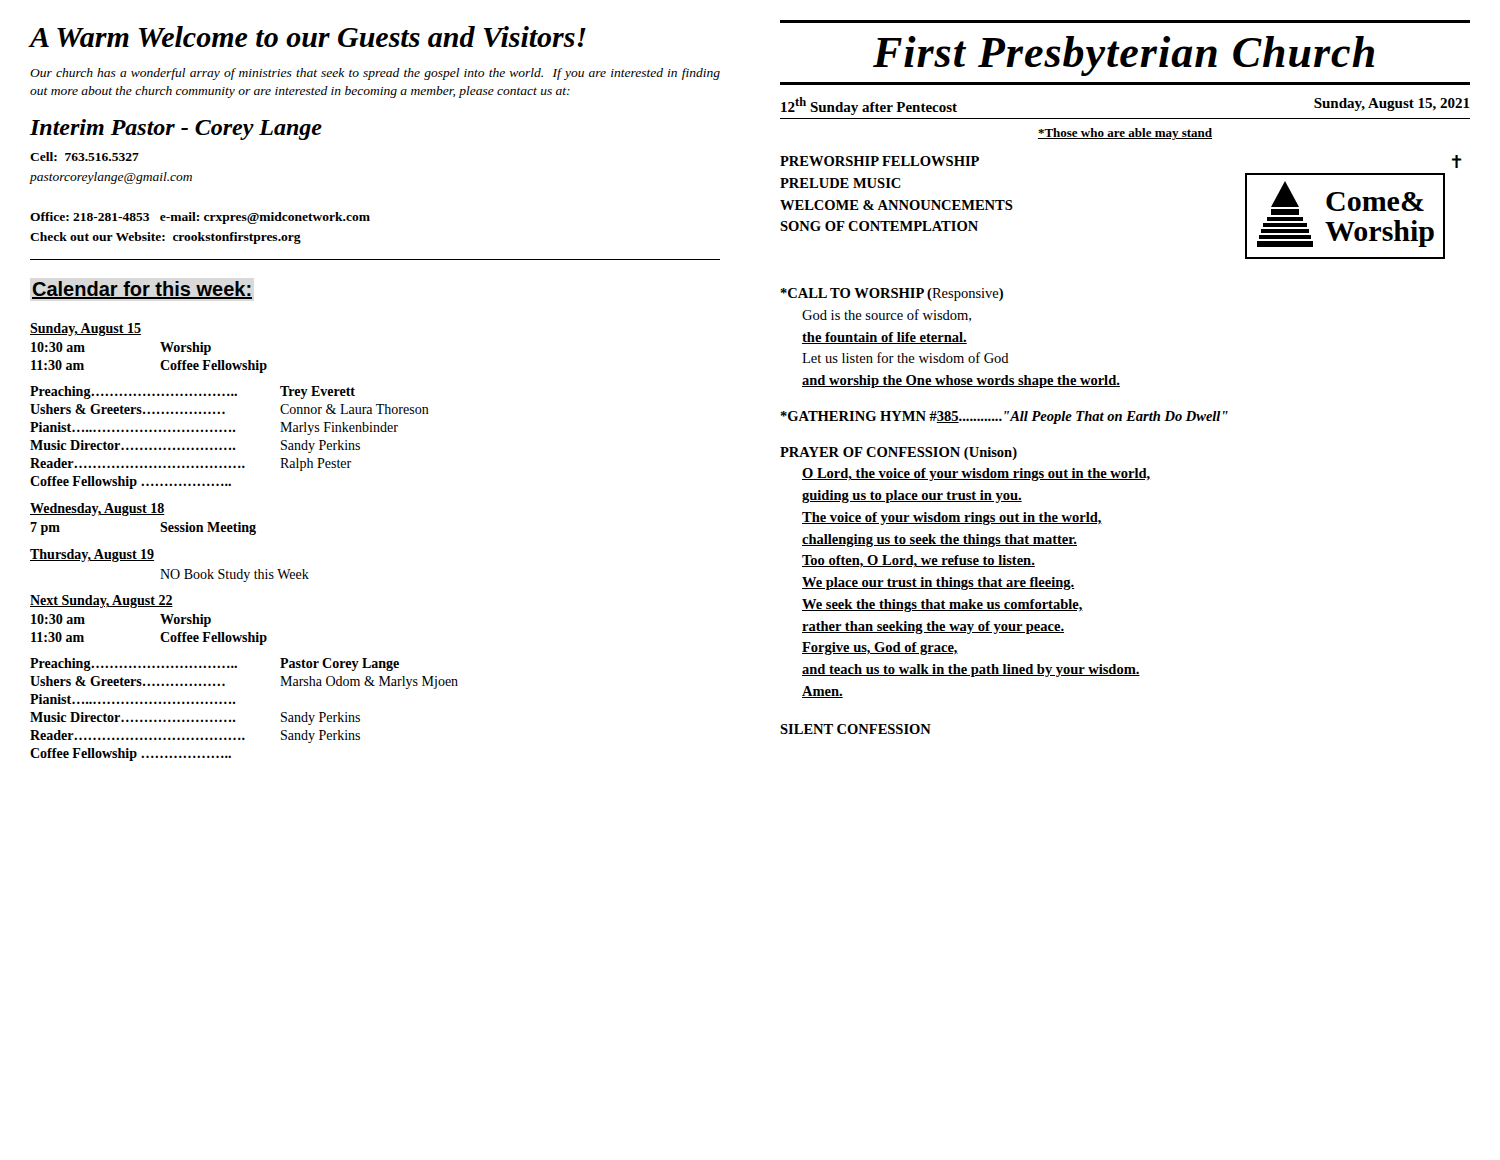A Warm Welcome to our Guests and Visitors!
Our church has a wonderful array of ministries that seek to spread the gospel into the world. If you are interested in finding out more about the church community or are interested in becoming a member, please contact us at:
Interim Pastor - Corey Lange
Cell: 763.516.5327
pastorcoreylange@gmail.com
Office: 218-281-4853 e-mail: crxpres@midconetwork.com
Check out our Website: crookstonfirstpres.org
Calendar for this week:
Sunday, August 15
| 10:30 am | Worship |
| 11:30 am | Coffee Fellowship |
| Preaching………………………….. | Trey Everett |
| Ushers & Greeters……………… | Connor & Laura Thoreson |
| Pianist…..…………………………. | Marlys Finkenbinder |
| Music Director……………………. | Sandy Perkins |
| Reader………………………………. | Ralph Pester |
| Coffee Fellowship ……………….. | |
Wednesday, August 18
| 7 pm | Session Meeting |
Thursday, August 19
NO Book Study this Week
Next Sunday, August 22
| 10:30 am | Worship |
| 11:30 am | Coffee Fellowship |
| Preaching………………………….. | Pastor Corey Lange |
| Ushers & Greeters……………… | Marsha Odom & Marlys Mjoen |
| Pianist…..…………………………. | |
| Music Director……………………. | Sandy Perkins |
| Reader………………………………. | Sandy Perkins |
| Coffee Fellowship ……………….. | |
First Presbyterian Church
12th Sunday after Pentecost Sunday, August 15, 2021
*Those who are able may stand
✝
Come&
Worship
PREWORSHIP FELLOWSHIP
PRELUDE MUSIC
WELCOME & ANNOUNCEMENTS
SONG OF CONTEMPLATION
*CALL TO WORSHIP (Responsive)
God is the source of wisdom,
the fountain of life eternal.
Let us listen for the wisdom of God
and worship the One whose words shape the world.
*GATHERING HYMN #385............"All People That on Earth Do Dwell"
PRAYER OF CONFESSION (Unison)
O Lord, the voice of your wisdom rings out in the world,
guiding us to place our trust in you.
The voice of your wisdom rings out in the world,
challenging us to seek the things that matter.
Too often, O Lord, we refuse to listen.
We place our trust in things that are fleeing.
We seek the things that make us comfortable,
rather than seeking the way of your peace.
Forgive us, God of grace,
and teach us to walk in the path lined by your wisdom.
Amen.
SILENT CONFESSION